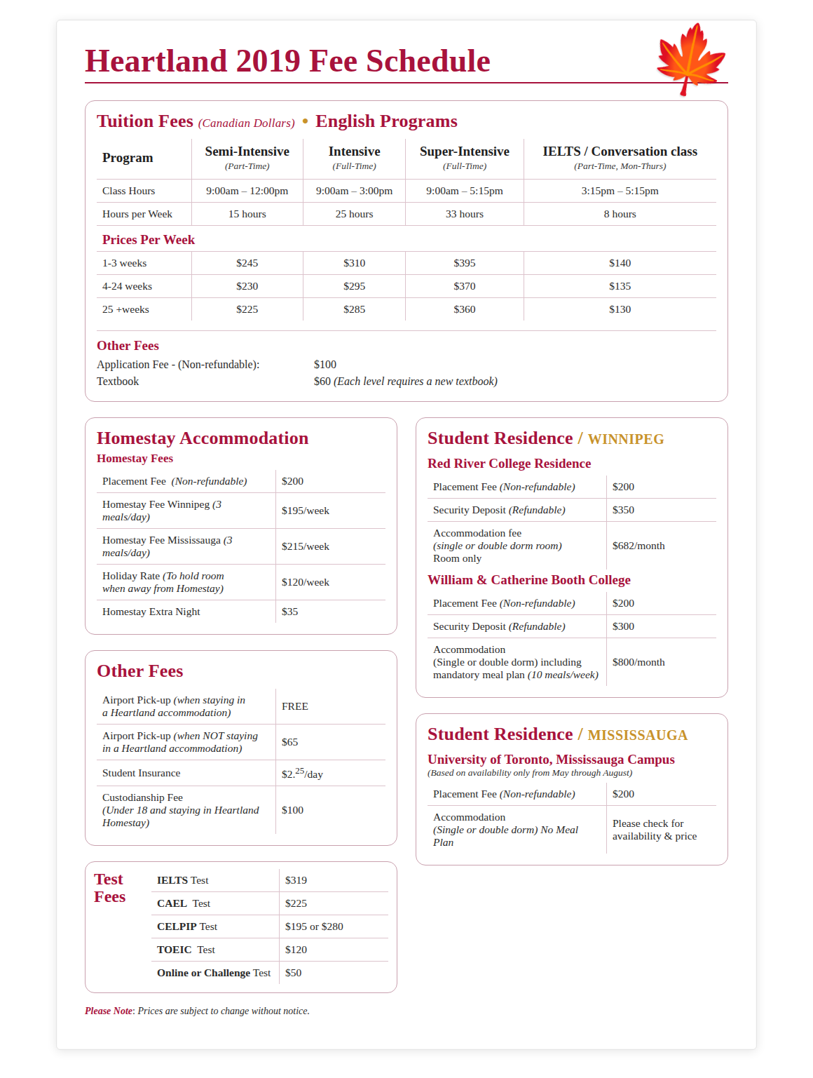🍁
Heartland 2019 Fee Schedule
Tuition Fees (Canadian Dollars)•English Programs
| Program | Semi-Intensive (Part-Time) | Intensive (Full-Time) | Super-Intensive (Full-Time) | IELTS / Conversation class (Part-Time, Mon-Thurs) |
| --- | --- | --- | --- | --- |
| Class Hours | 9:00am – 12:00pm | 9:00am – 3:00pm | 9:00am – 5:15pm | 3:15pm – 5:15pm |
| Hours per Week | 15 hours | 25 hours | 33 hours | 8 hours |
| Prices Per Week |
| 1-3 weeks | $245 | $310 | $395 | $140 |
| 4-24 weeks | $230 | $295 | $370 | $135 |
| 25 +weeks | $225 | $285 | $360 | $130 |
Other Fees
Application Fee - (Non-refundable):
$100
Textbook
$60 (Each level requires a new textbook)
Homestay Accommodation
Homestay Fees
| Placement Fee (Non-refundable) | $200 |
| Homestay Fee Winnipeg (3 meals/day) | $195/week |
| Homestay Fee Mississauga (3 meals/day) | $215/week |
| Holiday Rate (To hold room when away from Homestay) | $120/week |
| Homestay Extra Night | $35 |
Other Fees
| Airport Pick-up (when staying in a Heartland accommodation) | FREE |
| Airport Pick-up (when NOT staying in a Heartland accommodation) | $65 |
| Student Insurance | $2. 25 /day |
| Custodianship Fee (Under 18 and staying in Heartland Homestay) | $100 |
Test
Fees
| IELTS Test | $319 |
| CAEL Test | $225 |
| CELPIP Test | $195 or $280 |
| TOEIC Test | $120 |
| Online or Challenge Test | $50 |
Student Residence / WINNIPEG
Red River College Residence
| Placement Fee (Non-refundable) | $200 |
| Security Deposit (Refundable) | $350 |
| Accommodation fee (single or double dorm room) Room only | $682/month |
William & Catherine Booth College
| Placement Fee (Non-refundable) | $200 |
| Security Deposit (Refundable) | $300 |
| Accommodation (Single or double dorm) including mandatory meal plan (10 meals/week) | $800/month |
Student Residence / MISSISSAUGA
University of Toronto, Mississauga Campus (Based on availability only from May through August)
| Placement Fee (Non-refundable) | $200 |
| Accommodation (Single or double dorm) No Meal Plan | Please check for availability & price |
Please Note: Prices are subject to change without notice.